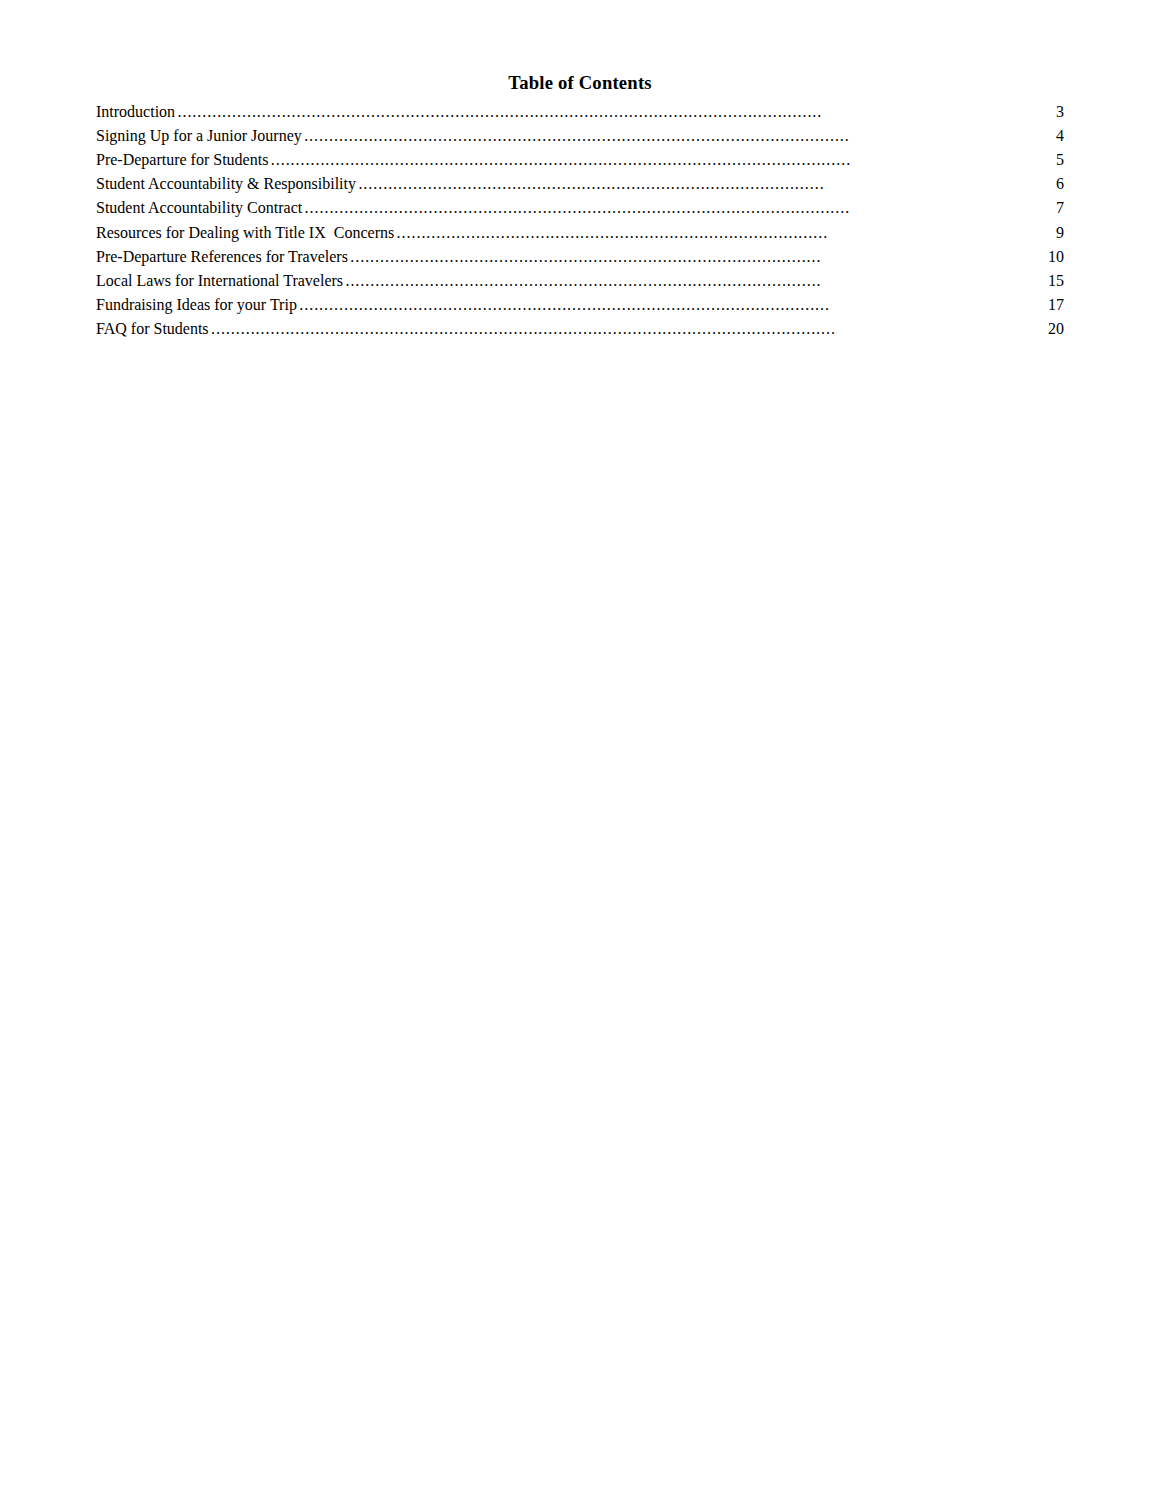Table of Contents
Introduction .................................................................................................................................. 3
Signing Up for a Junior Journey .............................................................................................................. 4
Pre-Departure for Students ..................................................................................................................... 5
Student Accountability & Responsibility .............................................................................................. 6
Student Accountability Contract .............................................................................................................. 7
Resources for Dealing with Title IX Concerns ....................................................................................... 9
Pre-Departure References for Travelers ............................................................................................... 10
Local Laws for International Travelers ................................................................................................ 15
Fundraising Ideas for your Trip ........................................................................................................... 17
FAQ for Students .............................................................................................................................. 20